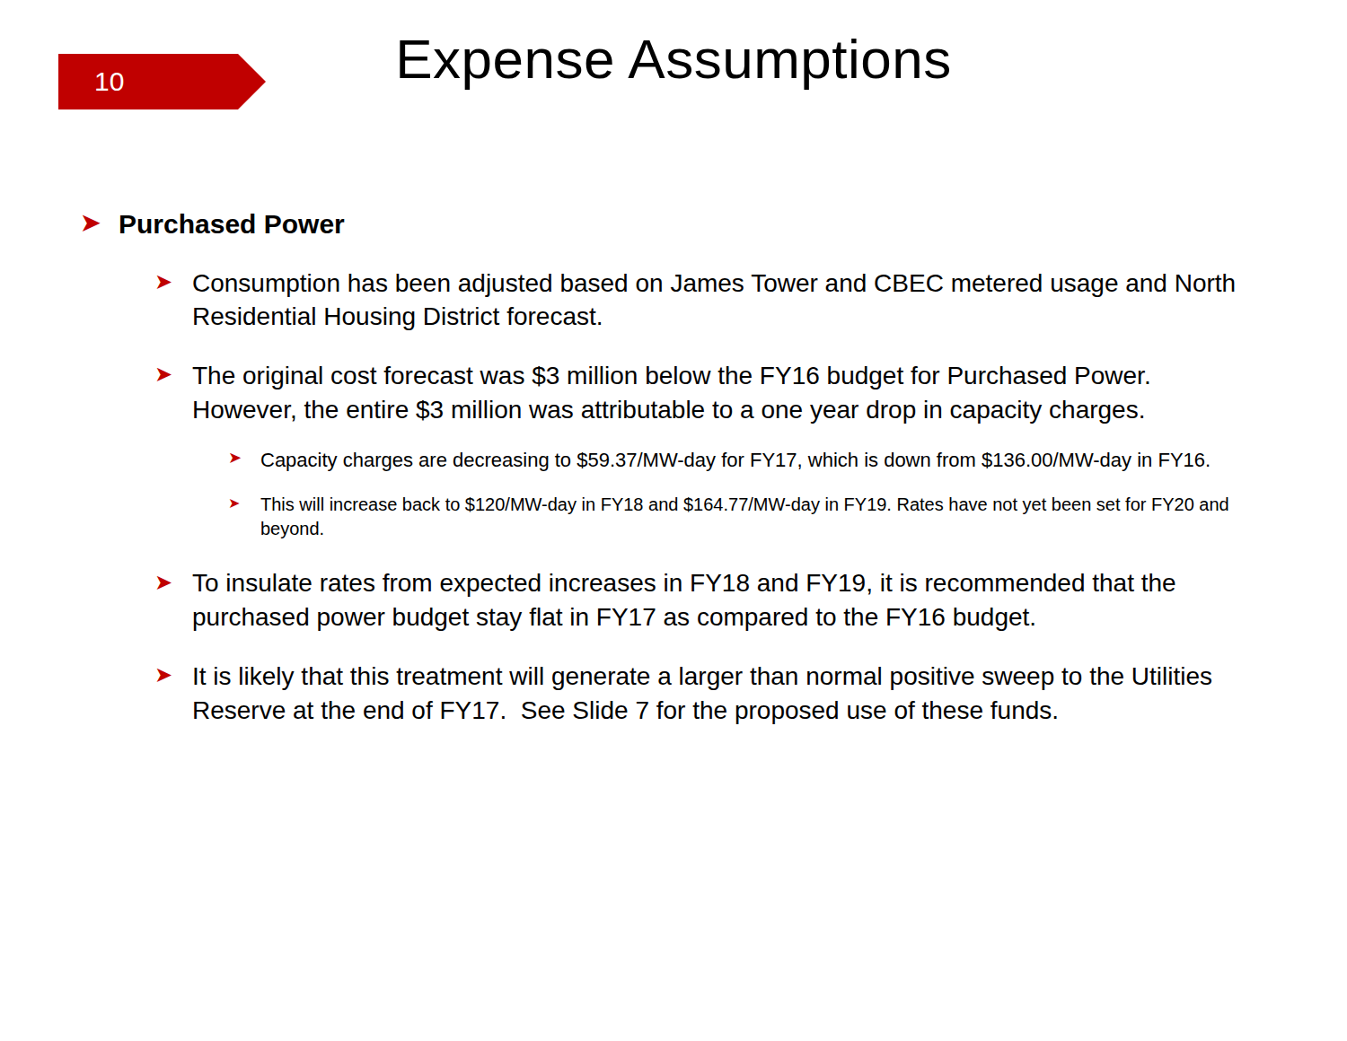10
Expense Assumptions
Purchased Power
Consumption has been adjusted based on James Tower and CBEC metered usage and North Residential Housing District forecast.
The original cost forecast was $3 million below the FY16 budget for Purchased Power. However, the entire $3 million was attributable to a one year drop in capacity charges.
Capacity charges are decreasing to $59.37/MW-day for FY17, which is down from $136.00/MW-day in FY16.
This will increase back to $120/MW-day in FY18 and $164.77/MW-day in FY19. Rates have not yet been set for FY20 and beyond.
To insulate rates from expected increases in FY18 and FY19, it is recommended that the purchased power budget stay flat in FY17 as compared to the FY16 budget.
It is likely that this treatment will generate a larger than normal positive sweep to the Utilities Reserve at the end of FY17. See Slide 7 for the proposed use of these funds.